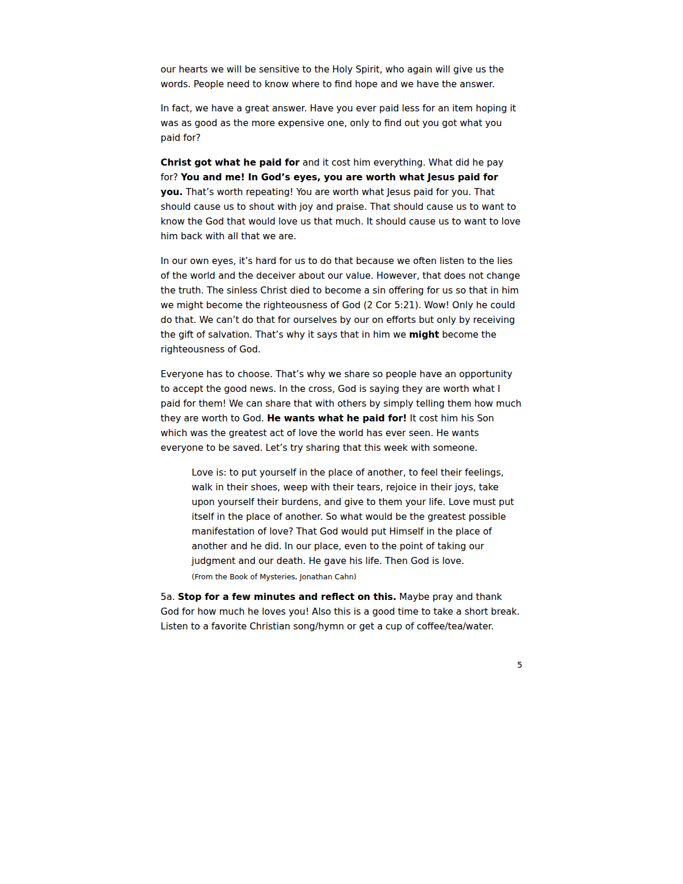our hearts we will be sensitive to the Holy Spirit, who again will give us the words. People need to know where to find hope and we have the answer.
In fact, we have a great answer. Have you ever paid less for an item hoping it was as good as the more expensive one, only to find out you got what you paid for?
Christ got what he paid for and it cost him everything. What did he pay for? You and me! In God’s eyes, you are worth what Jesus paid for you. That’s worth repeating! You are worth what Jesus paid for you. That should cause us to shout with joy and praise. That should cause us to want to know the God that would love us that much. It should cause us to want to love him back with all that we are.
In our own eyes, it’s hard for us to do that because we often listen to the lies of the world and the deceiver about our value. However, that does not change the truth. The sinless Christ died to become a sin offering for us so that in him we might become the righteousness of God (2 Cor 5:21). Wow! Only he could do that. We can’t do that for ourselves by our on efforts but only by receiving the gift of salvation. That’s why it says that in him we might become the righteousness of God.
Everyone has to choose. That’s why we share so people have an opportunity to accept the good news. In the cross, God is saying they are worth what I paid for them! We can share that with others by simply telling them how much they are worth to God. He wants what he paid for! It cost him his Son which was the greatest act of love the world has ever seen. He wants everyone to be saved. Let’s try sharing that this week with someone.
Love is: to put yourself in the place of another, to feel their feelings, walk in their shoes, weep with their tears, rejoice in their joys, take upon yourself their burdens, and give to them your life. Love must put itself in the place of another. So what would be the greatest possible manifestation of love? That God would put Himself in the place of another and he did. In our place, even to the point of taking our judgment and our death. He gave his life. Then God is love.
(From the Book of Mysteries, Jonathan Cahn)
5a. Stop for a few minutes and reflect on this. Maybe pray and thank God for how much he loves you! Also this is a good time to take a short break. Listen to a favorite Christian song/hymn or get a cup of coffee/tea/water.
5